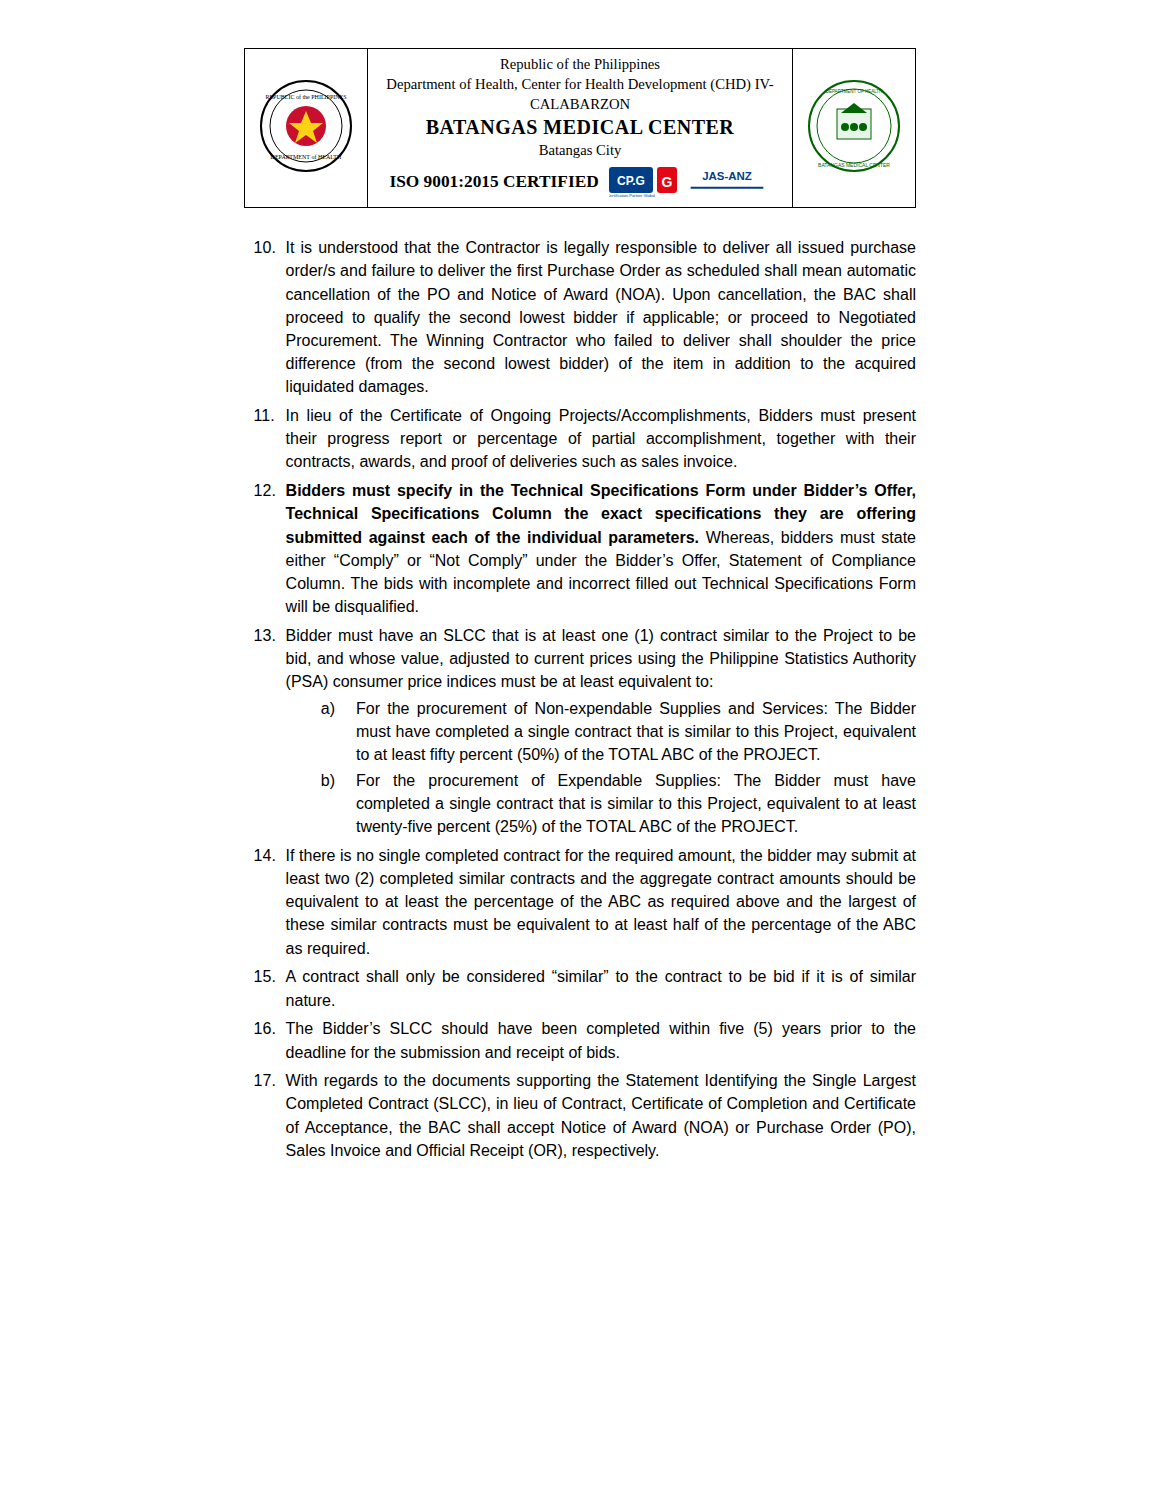| | Republic of the Philippines Department of Health, Center for Health Development (CHD) IV-CALABARZON BATANGAS MEDICAL CENTER Batangas City ISO 9001:2015 CERTIFIED | |
It is understood that the Contractor is legally responsible to deliver all issued purchase order/s and failure to deliver the first Purchase Order as scheduled shall mean automatic cancellation of the PO and Notice of Award (NOA). Upon cancellation, the BAC shall proceed to qualify the second lowest bidder if applicable; or proceed to Negotiated Procurement. The Winning Contractor who failed to deliver shall shoulder the price difference (from the second lowest bidder) of the item in addition to the acquired liquidated damages.
In lieu of the Certificate of Ongoing Projects/Accomplishments, Bidders must present their progress report or percentage of partial accomplishment, together with their contracts, awards, and proof of deliveries such as sales invoice.
Bidders must specify in the Technical Specifications Form under Bidder’s Offer, Technical Specifications Column the exact specifications they are offering submitted against each of the individual parameters. Whereas, bidders must state either “Comply” or “Not Comply” under the Bidder’s Offer, Statement of Compliance Column. The bids with incomplete and incorrect filled out Technical Specifications Form will be disqualified.
Bidder must have an SLCC that is at least one (1) contract similar to the Project to be bid, and whose value, adjusted to current prices using the Philippine Statistics Authority (PSA) consumer price indices must be at least equivalent to:
For the procurement of Non-expendable Supplies and Services: The Bidder must have completed a single contract that is similar to this Project, equivalent to at least fifty percent (50%) of the TOTAL ABC of the PROJECT.
For the procurement of Expendable Supplies: The Bidder must have completed a single contract that is similar to this Project, equivalent to at least twenty-five percent (25%) of the TOTAL ABC of the PROJECT.
If there is no single completed contract for the required amount, the bidder may submit at least two (2) completed similar contracts and the aggregate contract amounts should be equivalent to at least the percentage of the ABC as required above and the largest of these similar contracts must be equivalent to at least half of the percentage of the ABC as required.
A contract shall only be considered “similar” to the contract to be bid if it is of similar nature.
The Bidder’s SLCC should have been completed within five (5) years prior to the deadline for the submission and receipt of bids.
With regards to the documents supporting the Statement Identifying the Single Largest Completed Contract (SLCC), in lieu of Contract, Certificate of Completion and Certificate of Acceptance, the BAC shall accept Notice of Award (NOA) or Purchase Order (PO), Sales Invoice and Official Receipt (OR), respectively.